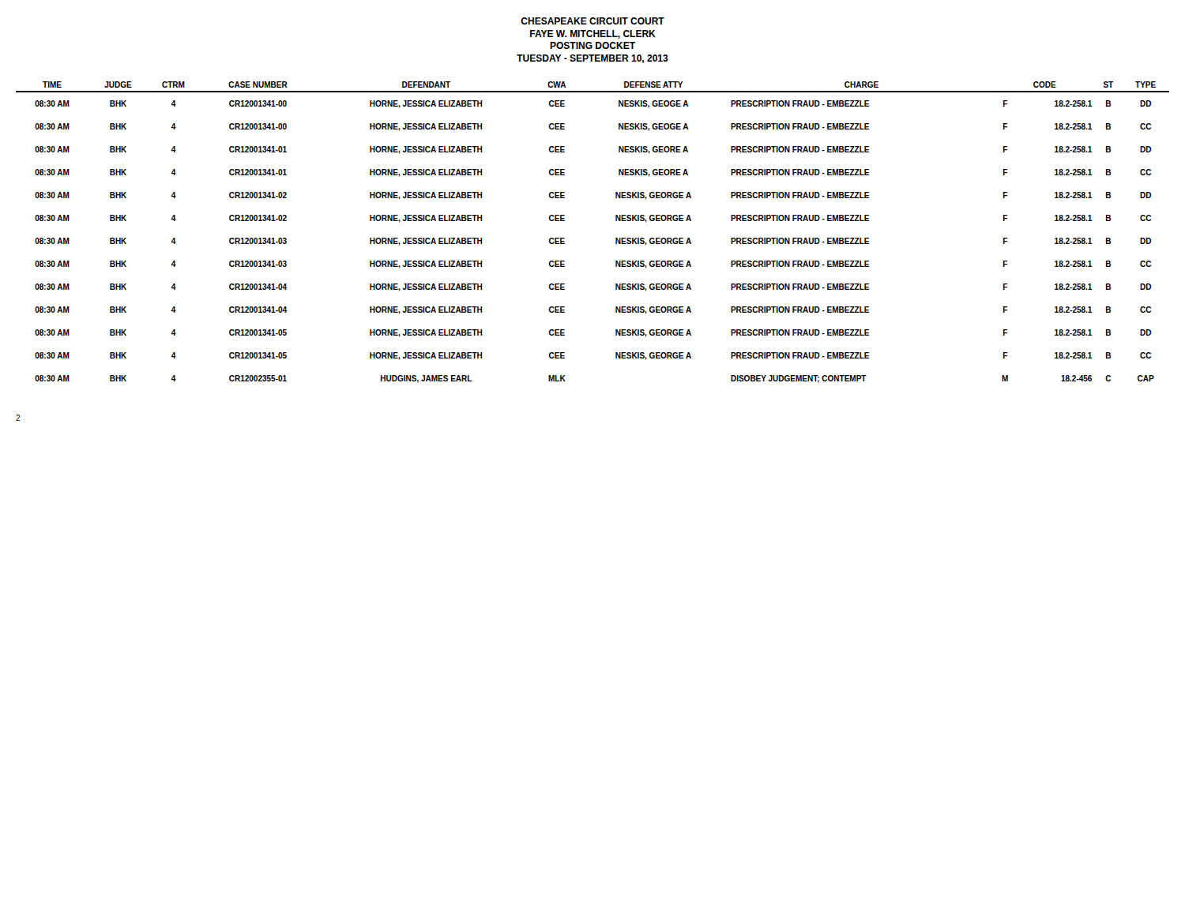CHESAPEAKE CIRCUIT COURT
FAYE W. MITCHELL, CLERK
POSTING DOCKET
TUESDAY - SEPTEMBER 10, 2013
| TIME | JUDGE | CTRM | CASE NUMBER | DEFENDANT | CWA | DEFENSE ATTY | CHARGE | CODE | ST | TYPE |
| --- | --- | --- | --- | --- | --- | --- | --- | --- | --- | --- |
| 08:30 AM | BHK | 4 | CR12001341-00 | HORNE, JESSICA ELIZABETH | CEE | NESKIS, GEOGE A | PRESCRIPTION FRAUD - EMBEZZLE | F | 18.2-258.1 | B | DD |
| 08:30 AM | BHK | 4 | CR12001341-00 | HORNE, JESSICA ELIZABETH | CEE | NESKIS, GEOGE A | PRESCRIPTION FRAUD - EMBEZZLE | F | 18.2-258.1 | B | CC |
| 08:30 AM | BHK | 4 | CR12001341-01 | HORNE, JESSICA ELIZABETH | CEE | NESKIS, GEORE A | PRESCRIPTION FRAUD - EMBEZZLE | F | 18.2-258.1 | B | DD |
| 08:30 AM | BHK | 4 | CR12001341-01 | HORNE, JESSICA ELIZABETH | CEE | NESKIS, GEORE A | PRESCRIPTION FRAUD - EMBEZZLE | F | 18.2-258.1 | B | CC |
| 08:30 AM | BHK | 4 | CR12001341-02 | HORNE, JESSICA ELIZABETH | CEE | NESKIS, GEORGE A | PRESCRIPTION FRAUD - EMBEZZLE | F | 18.2-258.1 | B | DD |
| 08:30 AM | BHK | 4 | CR12001341-02 | HORNE, JESSICA ELIZABETH | CEE | NESKIS, GEORGE A | PRESCRIPTION FRAUD - EMBEZZLE | F | 18.2-258.1 | B | CC |
| 08:30 AM | BHK | 4 | CR12001341-03 | HORNE, JESSICA ELIZABETH | CEE | NESKIS, GEORGE A | PRESCRIPTION FRAUD - EMBEZZLE | F | 18.2-258.1 | B | DD |
| 08:30 AM | BHK | 4 | CR12001341-03 | HORNE, JESSICA ELIZABETH | CEE | NESKIS, GEORGE A | PRESCRIPTION FRAUD - EMBEZZLE | F | 18.2-258.1 | B | CC |
| 08:30 AM | BHK | 4 | CR12001341-04 | HORNE, JESSICA ELIZABETH | CEE | NESKIS, GEORGE A | PRESCRIPTION FRAUD - EMBEZZLE | F | 18.2-258.1 | B | DD |
| 08:30 AM | BHK | 4 | CR12001341-04 | HORNE, JESSICA ELIZABETH | CEE | NESKIS, GEORGE A | PRESCRIPTION FRAUD - EMBEZZLE | F | 18.2-258.1 | B | CC |
| 08:30 AM | BHK | 4 | CR12001341-05 | HORNE, JESSICA ELIZABETH | CEE | NESKIS, GEORGE A | PRESCRIPTION FRAUD - EMBEZZLE | F | 18.2-258.1 | B | DD |
| 08:30 AM | BHK | 4 | CR12001341-05 | HORNE, JESSICA ELIZABETH | CEE | NESKIS, GEORGE A | PRESCRIPTION FRAUD - EMBEZZLE | F | 18.2-258.1 | B | CC |
| 08:30 AM | BHK | 4 | CR12002355-01 | HUDGINS, JAMES EARL | MLK | | DISOBEY JUDGEMENT; CONTEMPT | M | 18.2-456 | C | CAP |
2